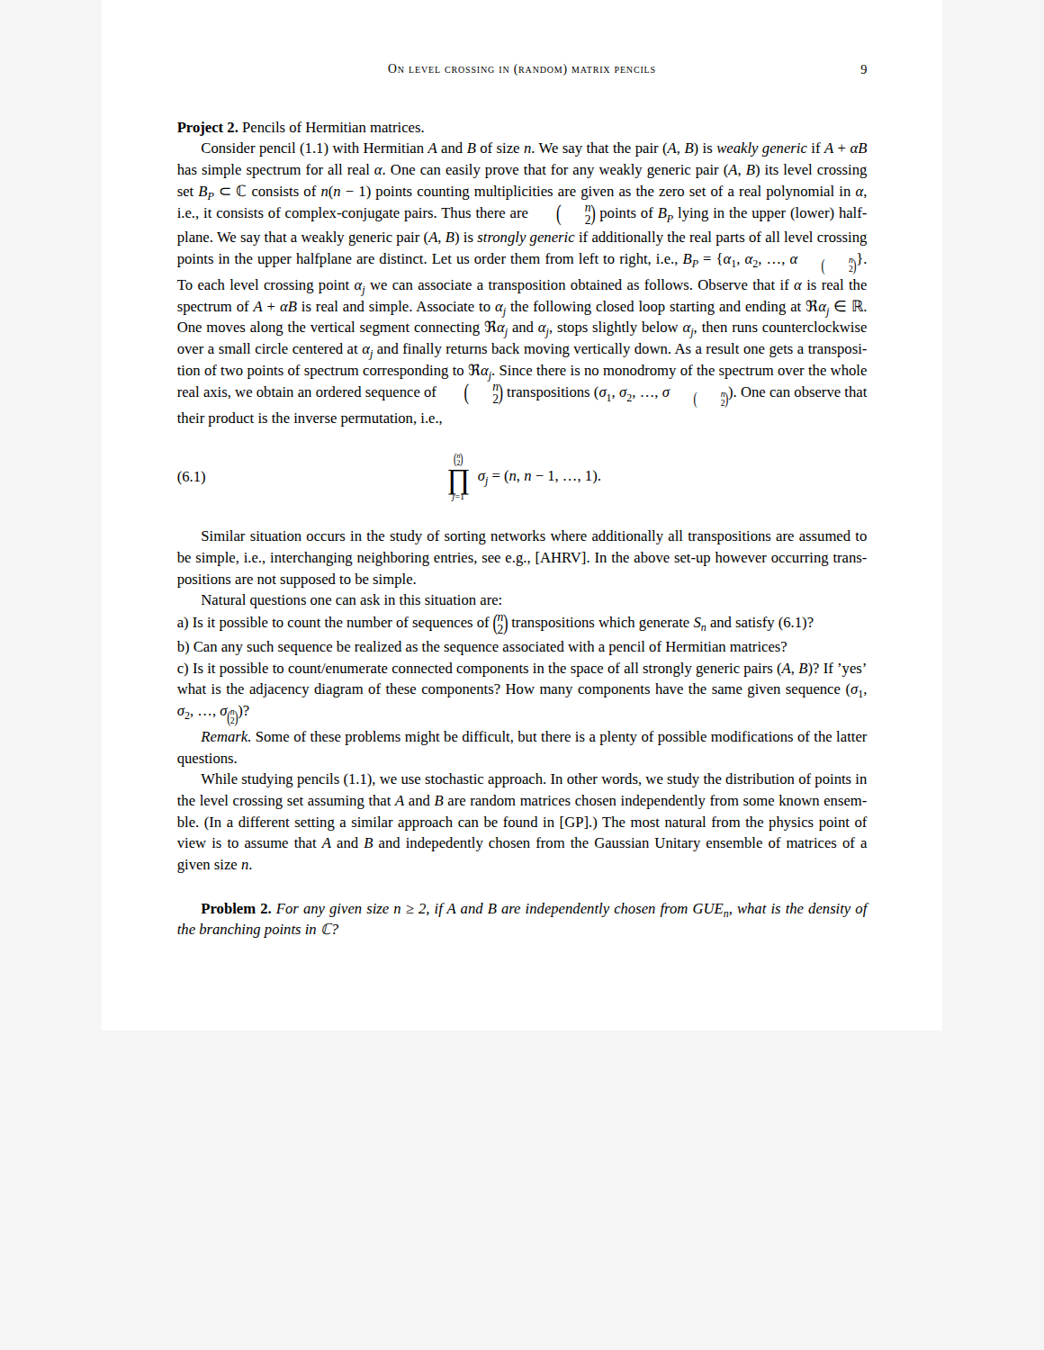On level crossing in (random) matrix pencils 9
Project 2. Pencils of Hermitian matrices.
Consider pencil (1.1) with Hermitian A and B of size n. We say that the pair (A, B) is weakly generic if A + αB has simple spectrum for all real α. One can easily prove that for any weakly generic pair (A, B) its level crossing set BP ⊂ ℂ consists of n(n − 1) points counting multiplicities are given as the zero set of a real polynomial in α, i.e., it consists of complex-conjugate pairs. Thus there are n 2 points of BP lying in the upper (lower) halfplane. We say that a weakly generic pair (A, B) is strongly generic if additionally the real parts of all level crossing points in the upper halfplane are distinct. Let us order them from left to right, i.e., BP = {α1, α2, …, αn 2}. To each level crossing point αj we can associate a transposition obtained as follows. Observe that if α is real the spectrum of A + αB is real and simple. Associate to αj the following closed loop starting and ending at ℜαj ∈ ℝ. One moves along the vertical segment connecting ℜαj and αj, stops slightly below αj, then runs counterclockwise over a small circle centered at αj and finally returns back moving vertically down. As a result one gets a transposition of two points of spectrum corresponding to ℜαj. Since there is no monodromy of the spectrum over the whole real axis, we obtain an ordered sequence of n 2 transpositions (σ1, σ2, …, σn 2). One can observe that their product is the inverse permutation, i.e.,
(6.1) n 2 ∏ j=1 σj = (n, n − 1, …, 1).
Similar situation occurs in the study of sorting networks where additionally all transpositions are assumed to be simple, i.e., interchanging neighboring entries, see e.g., [AHRV]. In the above set-up however occurring transpositions are not supposed to be simple.
Natural questions one can ask in this situation are:
a) Is it possible to count the number of sequences of n 2 transpositions which generate Sn and satisfy (6.1)?
b) Can any such sequence be realized as the sequence associated with a pencil of Hermitian matrices?
c) Is it possible to count/enumerate connected components in the space of all strongly generic pairs (A, B)? If ’yes’ what is the adjacency diagram of these components? How many components have the same given sequence (σ1, σ2, …, σn 2)?
Remark. Some of these problems might be difficult, but there is a plenty of possible modifications of the latter questions.
While studying pencils (1.1), we use stochastic approach. In other words, we study the distribution of points in the level crossing set assuming that A and B are random matrices chosen independently from some known ensemble. (In a different setting a similar approach can be found in [GP].) The most natural from the physics point of view is to assume that A and B and indepedently chosen from the Gaussian Unitary ensemble of matrices of a given size n.
Problem 2. For any given size n ≥ 2, if A and B are independently chosen from GUEn, what is the density of the branching points in ℂ?